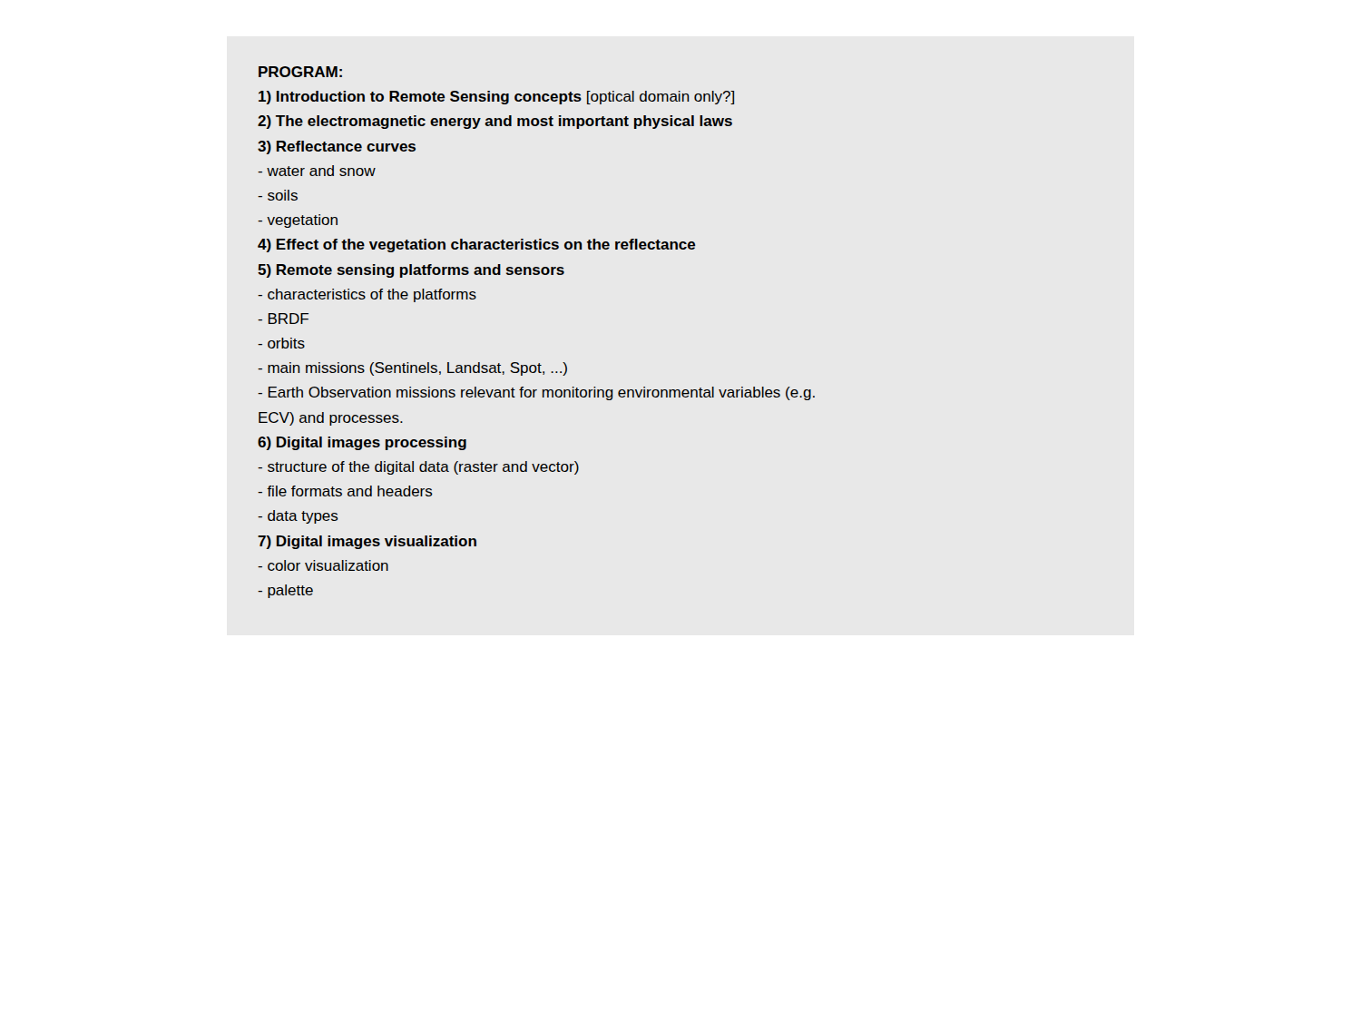PROGRAM:
1) Introduction to Remote Sensing concepts [optical domain only?]
2) The electromagnetic energy and most important physical laws
3) Reflectance curves
- water and snow
- soils
- vegetation
4) Effect of the vegetation characteristics on the reflectance
5) Remote sensing platforms and sensors
- characteristics of the platforms
- BRDF
- orbits
- main missions (Sentinels, Landsat, Spot, ...)
- Earth Observation missions relevant for monitoring environmental variables (e.g.
ECV) and processes.
6) Digital images processing
- structure of the digital data (raster and vector)
- file formats and headers
- data types
7) Digital images visualization
- color visualization
- palette